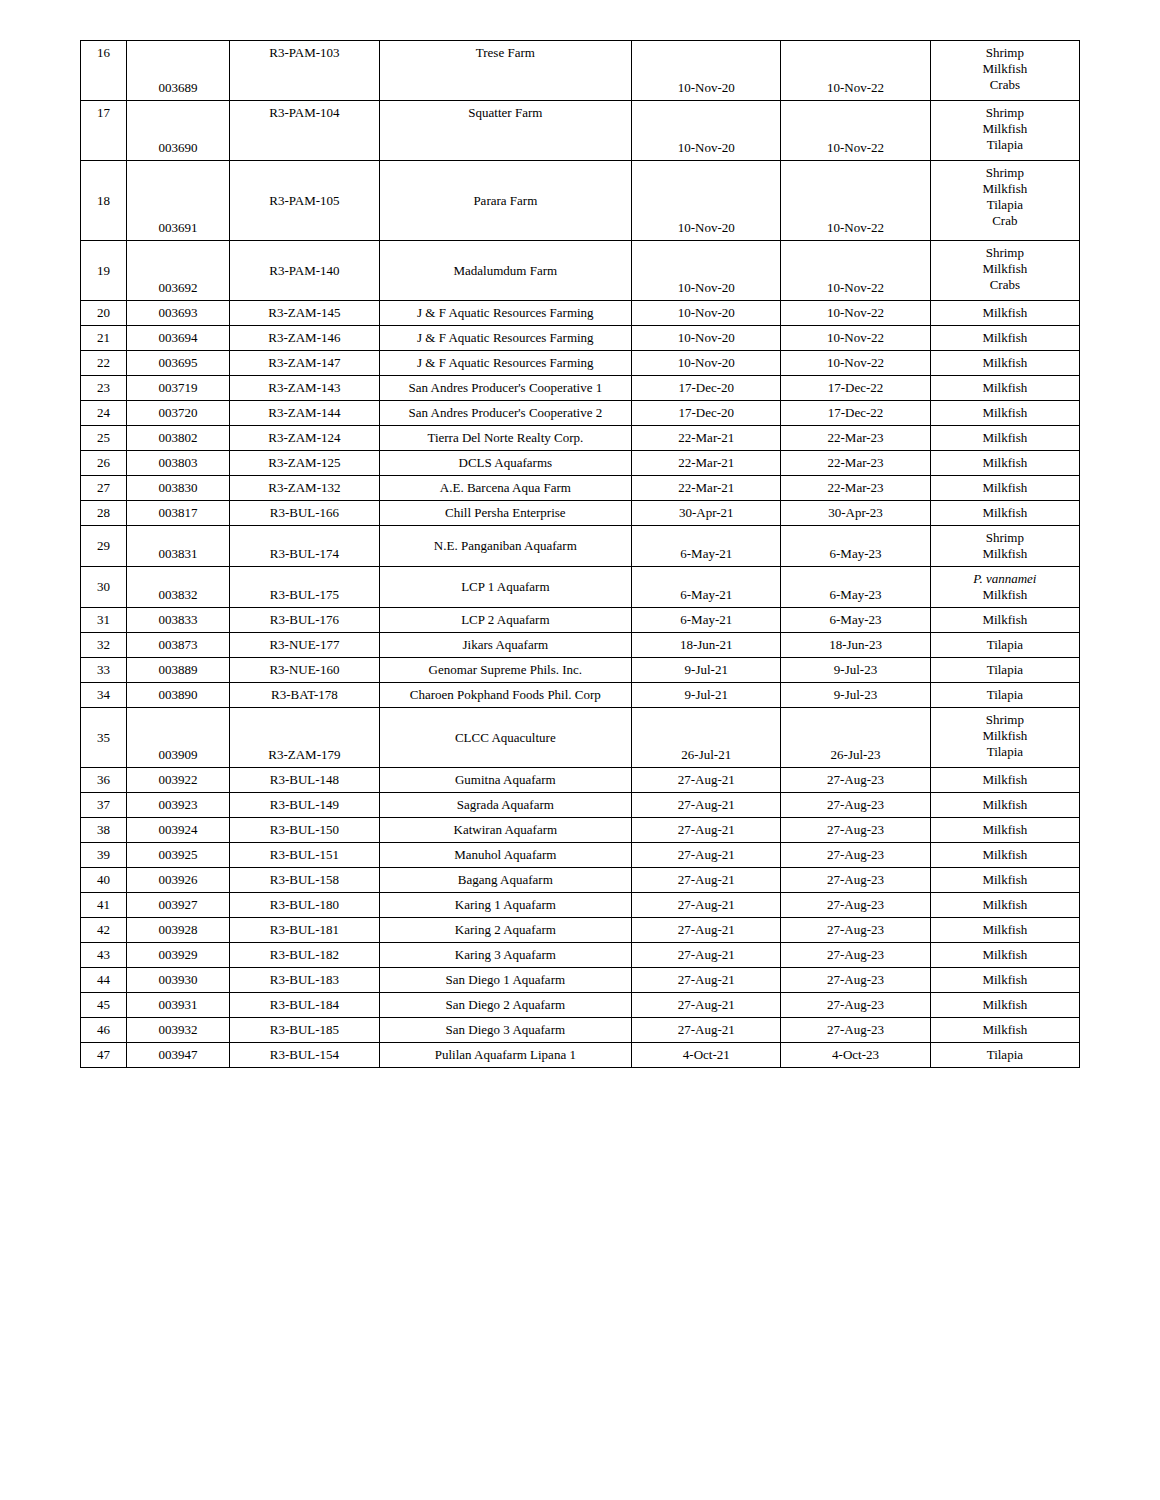| 16 | 003689 | R3-PAM-103 | Trese Farm | 10-Nov-20 | 10-Nov-22 | Shrimp Milkfish Crabs |
| 17 | 003690 | R3-PAM-104 | Squatter Farm | 10-Nov-20 | 10-Nov-22 | Shrimp Milkfish Tilapia |
| 18 | 003691 | R3-PAM-105 | Parara Farm | 10-Nov-20 | 10-Nov-22 | Shrimp Milkfish Tilapia Crab |
| 19 | 003692 | R3-PAM-140 | Madalumdum Farm | 10-Nov-20 | 10-Nov-22 | Shrimp Milkfish Crabs |
| 20 | 003693 | R3-ZAM-145 | J & F Aquatic Resources Farming | 10-Nov-20 | 10-Nov-22 | Milkfish |
| 21 | 003694 | R3-ZAM-146 | J & F Aquatic Resources Farming | 10-Nov-20 | 10-Nov-22 | Milkfish |
| 22 | 003695 | R3-ZAM-147 | J & F Aquatic Resources Farming | 10-Nov-20 | 10-Nov-22 | Milkfish |
| 23 | 003719 | R3-ZAM-143 | San Andres Producer's Cooperative 1 | 17-Dec-20 | 17-Dec-22 | Milkfish |
| 24 | 003720 | R3-ZAM-144 | San Andres Producer's Cooperative 2 | 17-Dec-20 | 17-Dec-22 | Milkfish |
| 25 | 003802 | R3-ZAM-124 | Tierra Del Norte Realty Corp. | 22-Mar-21 | 22-Mar-23 | Milkfish |
| 26 | 003803 | R3-ZAM-125 | DCLS Aquafarms | 22-Mar-21 | 22-Mar-23 | Milkfish |
| 27 | 003830 | R3-ZAM-132 | A.E. Barcena Aqua Farm | 22-Mar-21 | 22-Mar-23 | Milkfish |
| 28 | 003817 | R3-BUL-166 | Chill Persha Enterprise | 30-Apr-21 | 30-Apr-23 | Milkfish |
| 29 | 003831 | R3-BUL-174 | N.E. Panganiban Aquafarm | 6-May-21 | 6-May-23 | Shrimp Milkfish |
| 30 | 003832 | R3-BUL-175 | LCP 1 Aquafarm | 6-May-21 | 6-May-23 | P. vannamei Milkfish |
| 31 | 003833 | R3-BUL-176 | LCP 2 Aquafarm | 6-May-21 | 6-May-23 | Milkfish |
| 32 | 003873 | R3-NUE-177 | Jikars Aquafarm | 18-Jun-21 | 18-Jun-23 | Tilapia |
| 33 | 003889 | R3-NUE-160 | Genomar Supreme Phils. Inc. | 9-Jul-21 | 9-Jul-23 | Tilapia |
| 34 | 003890 | R3-BAT-178 | Charoen Pokphand Foods Phil. Corp | 9-Jul-21 | 9-Jul-23 | Tilapia |
| 35 | 003909 | R3-ZAM-179 | CLCC Aquaculture | 26-Jul-21 | 26-Jul-23 | Shrimp Milkfish Tilapia |
| 36 | 003922 | R3-BUL-148 | Gumitna Aquafarm | 27-Aug-21 | 27-Aug-23 | Milkfish |
| 37 | 003923 | R3-BUL-149 | Sagrada Aquafarm | 27-Aug-21 | 27-Aug-23 | Milkfish |
| 38 | 003924 | R3-BUL-150 | Katwiran Aquafarm | 27-Aug-21 | 27-Aug-23 | Milkfish |
| 39 | 003925 | R3-BUL-151 | Manuhol Aquafarm | 27-Aug-21 | 27-Aug-23 | Milkfish |
| 40 | 003926 | R3-BUL-158 | Bagang Aquafarm | 27-Aug-21 | 27-Aug-23 | Milkfish |
| 41 | 003927 | R3-BUL-180 | Karing 1 Aquafarm | 27-Aug-21 | 27-Aug-23 | Milkfish |
| 42 | 003928 | R3-BUL-181 | Karing 2 Aquafarm | 27-Aug-21 | 27-Aug-23 | Milkfish |
| 43 | 003929 | R3-BUL-182 | Karing 3 Aquafarm | 27-Aug-21 | 27-Aug-23 | Milkfish |
| 44 | 003930 | R3-BUL-183 | San Diego 1 Aquafarm | 27-Aug-21 | 27-Aug-23 | Milkfish |
| 45 | 003931 | R3-BUL-184 | San Diego 2 Aquafarm | 27-Aug-21 | 27-Aug-23 | Milkfish |
| 46 | 003932 | R3-BUL-185 | San Diego 3 Aquafarm | 27-Aug-21 | 27-Aug-23 | Milkfish |
| 47 | 003947 | R3-BUL-154 | Pulilan Aquafarm Lipana 1 | 4-Oct-21 | 4-Oct-23 | Tilapia |